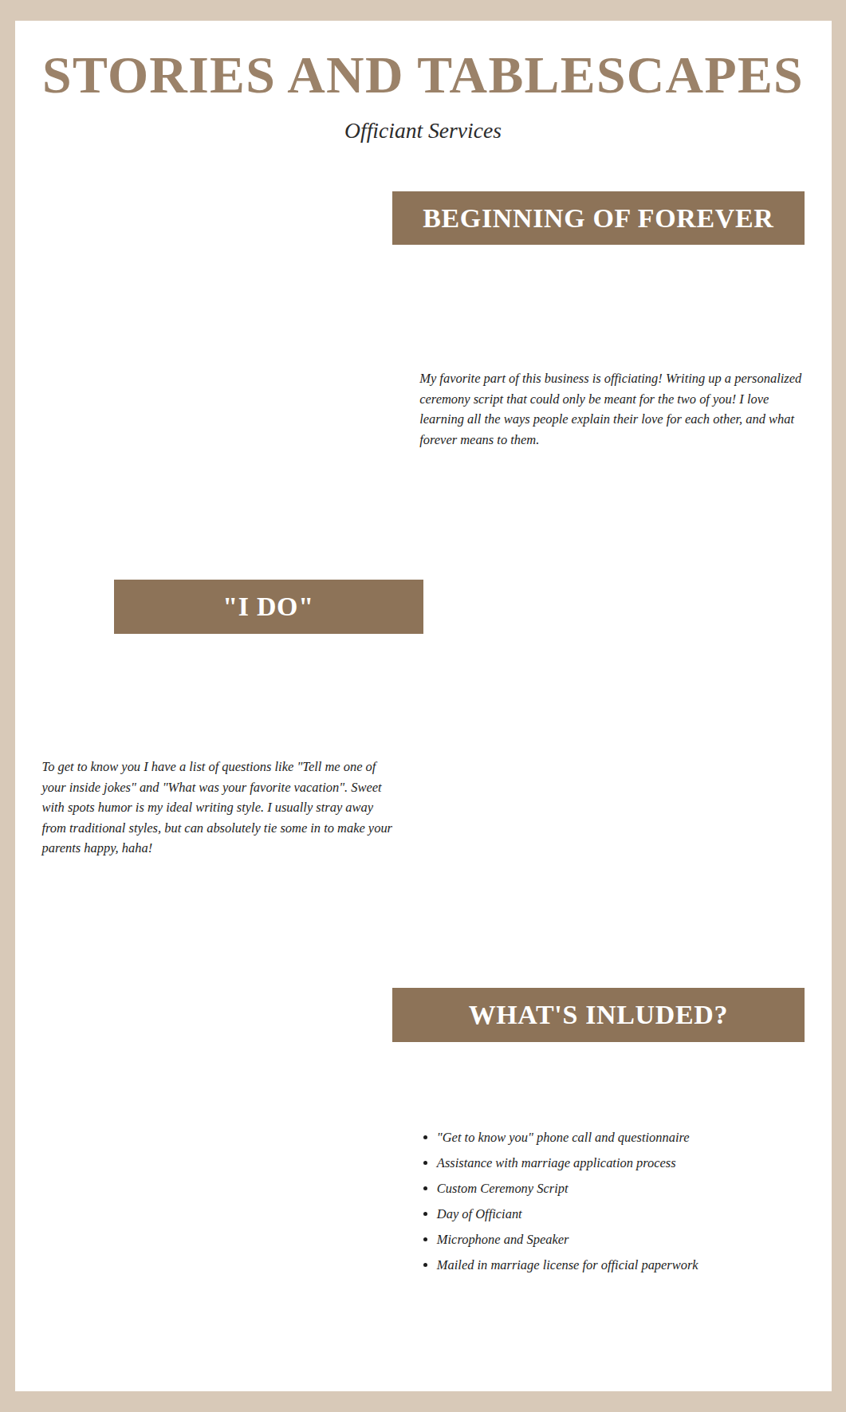Stories and Tablescapes
Officiant Services
Beginning of Forever
My favorite part of this business is officiating! Writing up a personalized ceremony script that could only be meant for the two of you! I love learning all the ways people explain their love for each other, and what forever means to them.
"I Do"
To get to know you I have a list of questions like "Tell me one of your inside jokes" and "What was your favorite vacation". Sweet with spots humor is my ideal writing style. I usually stray away from traditional styles, but can absolutely tie some in to make your parents happy, haha!
What's Inluded?
"Get to know you" phone call and questionnaire
Assistance with marriage application process
Custom Ceremony Script
Day of Officiant
Microphone and Speaker
Mailed in marriage license for official paperwork